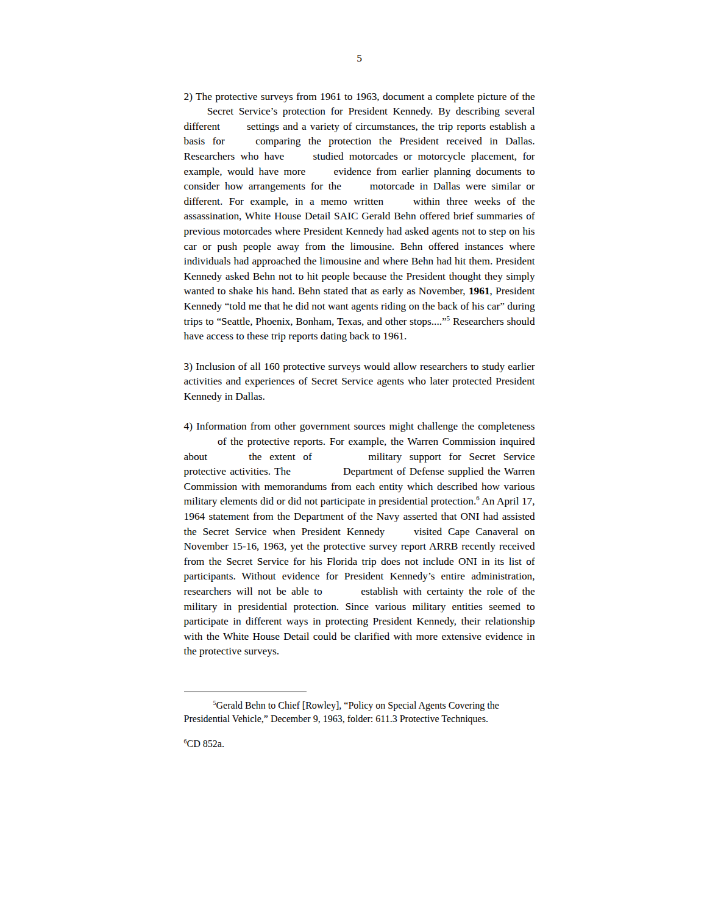5
2) The protective surveys from 1961 to 1963, document a complete picture of the Secret Service’s protection for President Kennedy. By describing several different settings and a variety of circumstances, the trip reports establish a basis for comparing the protection the President received in Dallas. Researchers who have studied motorcades or motorcycle placement, for example, would have more evidence from earlier planning documents to consider how arrangements for the motorcade in Dallas were similar or different. For example, in a memo written within three weeks of the assassination, White House Detail SAIC Gerald Behn offered brief summaries of previous motorcades where President Kennedy had asked agents not to step on his car or push people away from the limousine. Behn offered instances where individuals had approached the limousine and where Behn had hit them. President Kennedy asked Behn not to hit people because the President thought they simply wanted to shake his hand. Behn stated that as early as November, 1961, President Kennedy “told me that he did not want agents riding on the back of his car” during trips to “Seattle, Phoenix, Bonham, Texas, and other stops....”5 Researchers should have access to these trip reports dating back to 1961.
3) Inclusion of all 160 protective surveys would allow researchers to study earlier activities and experiences of Secret Service agents who later protected President Kennedy in Dallas.
4) Information from other government sources might challenge the completeness of the protective reports. For example, the Warren Commission inquired about the extent of military support for Secret Service protective activities. The Department of Defense supplied the Warren Commission with memorandums from each entity which described how various military elements did or did not participate in presidential protection.6 An April 17, 1964 statement from the Department of the Navy asserted that ONI had assisted the Secret Service when President Kennedy visited Cape Canaveral on November 15-16, 1963, yet the protective survey report ARRB recently received from the Secret Service for his Florida trip does not include ONI in its list of participants. Without evidence for President Kennedy’s entire administration, researchers will not be able to establish with certainty the role of the military in presidential protection. Since various military entities seemed to participate in different ways in protecting President Kennedy, their relationship with the White House Detail could be clarified with more extensive evidence in the protective surveys.
5Gerald Behn to Chief [Rowley], “Policy on Special Agents Covering the Presidential Vehicle,” December 9, 1963, folder: 611.3 Protective Techniques.
6CD 852a.